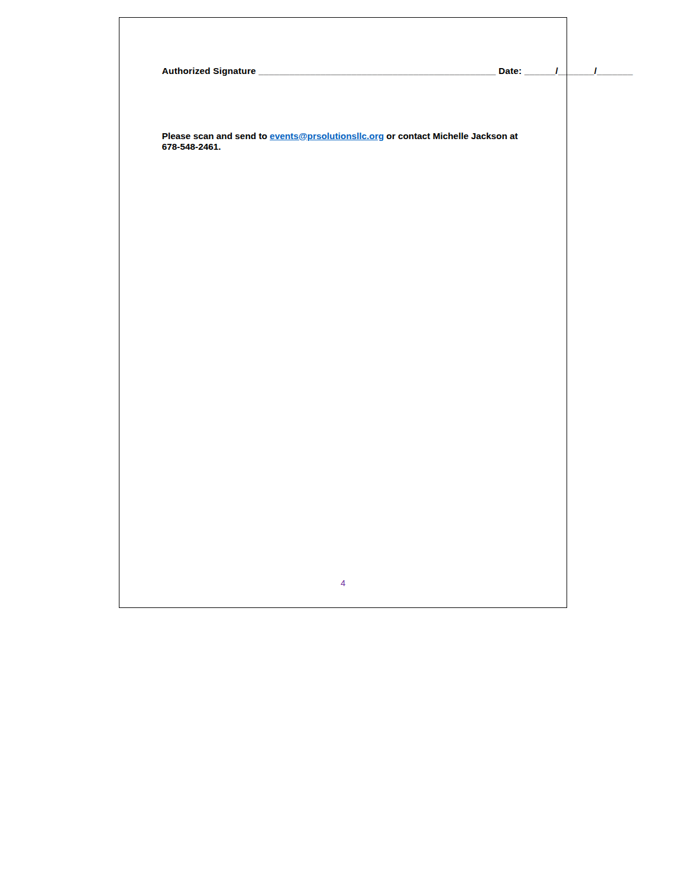Authorized Signature ______________________________________________ Date: ______/_______/_______
Please scan and send to events@prsolutionsllc.org or contact Michelle Jackson at 678-548-2461.
4